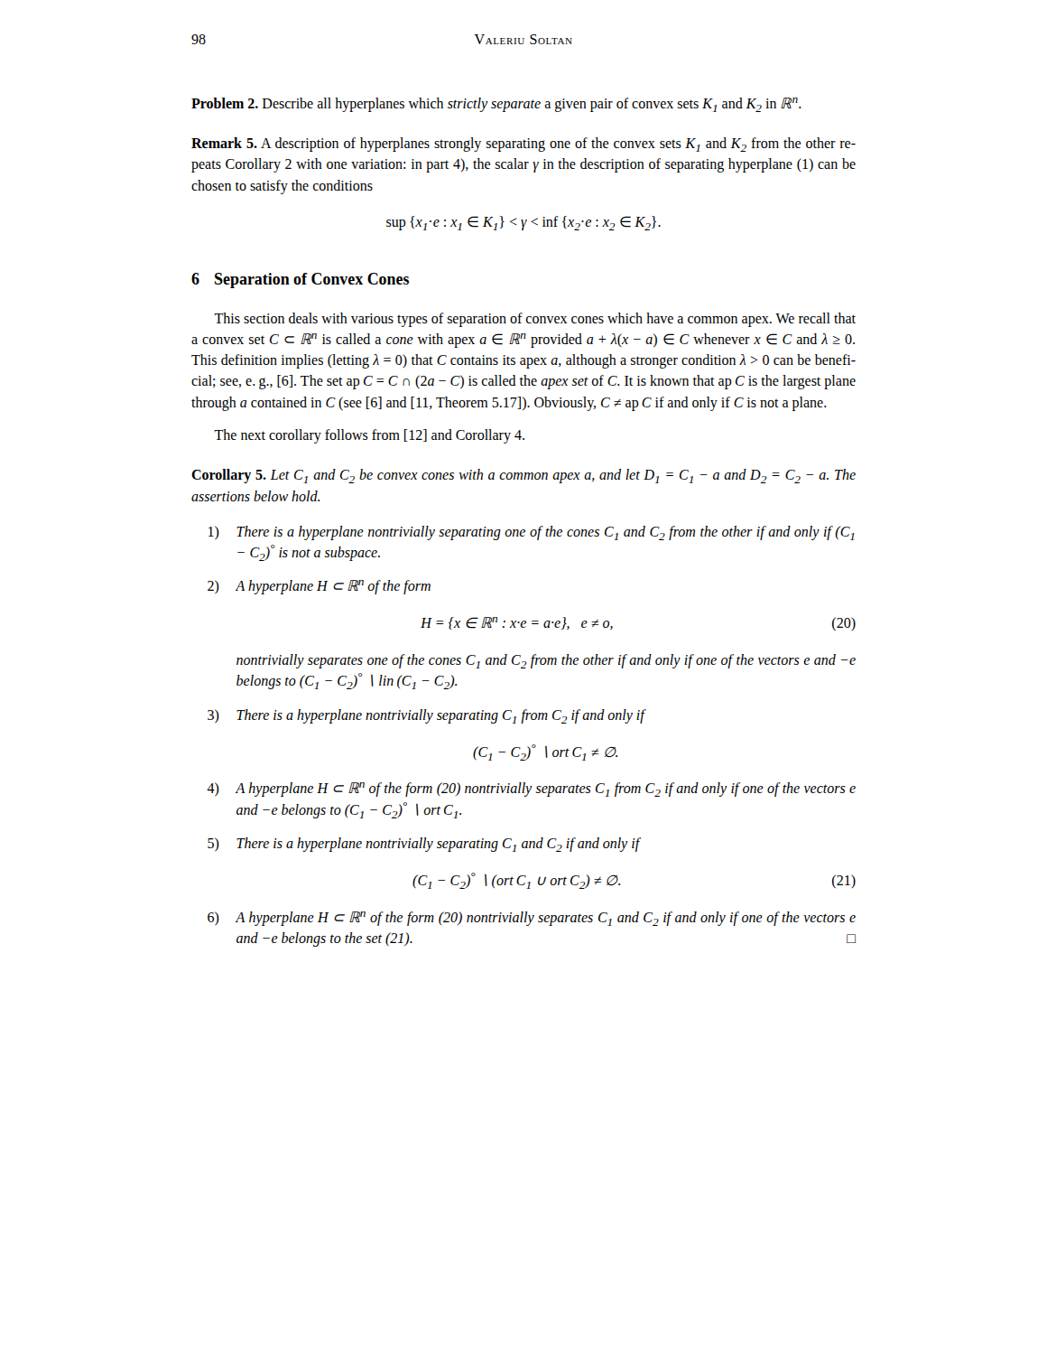98 Valeriu Soltan 98
Problem 2. Describe all hyperplanes which strictly separate a given pair of convex sets K1 and K2 in ℝn.
Remark 5. A description of hyperplanes strongly separating one of the convex sets K1 and K2 from the other repeats Corollary 2 with one variation: in part 4), the scalar γ in the description of separating hyperplane (1) can be chosen to satisfy the conditions
sup {x1·e : x1 ∈ K1} < γ < inf {x2·e : x2 ∈ K2}.
6 Separation of Convex Cones
This section deals with various types of separation of convex cones which have a common apex. We recall that a convex set C ⊂ ℝn is called a cone with apex a ∈ ℝn provided a + λ(x − a) ∈ C whenever x ∈ C and λ ≥ 0. This definition implies (letting λ = 0) that C contains its apex a, although a stronger condition λ > 0 can be beneficial; see, e. g., [6]. The set ap C = C ∩ (2a − C) is called the apex set of C. It is known that ap C is the largest plane through a contained in C (see [6] and [11, Theorem 5.17]). Obviously, C ≠ ap C if and only if C is not a plane.
The next corollary follows from [12] and Corollary 4.
Corollary 5. Let C1 and C2 be convex cones with a common apex a, and let D1 = C1 − a and D2 = C2 − a. The assertions below hold.
There is a hyperplane nontrivially separating one of the cones C1 and C2 from the other if and only if (C1 − C2)° is not a subspace.
A hyperplane H ⊂ ℝn of the form
H = {x ∈ ℝn : x·e = a·e}, e ≠ o, (20)
nontrivially separates one of the cones C1 and C2 from the other if and only if one of the vectors e and −e belongs to (C1 − C2)° ∖ lin (C1 − C2).
There is a hyperplane nontrivially separating C1 from C2 if and only if
(C1 − C2)° ∖ ort C1 ≠ ∅.
A hyperplane H ⊂ ℝn of the form (20) nontrivially separates C1 from C2 if and only if one of the vectors e and −e belongs to (C1 − C2)° ∖ ort C1.
There is a hyperplane nontrivially separating C1 and C2 if and only if
(C1 − C2)° ∖ (ort C1 ∪ ort C2) ≠ ∅. (21)
A hyperplane H ⊂ ℝn of the form (20) nontrivially separates C1 and C2 if and only if one of the vectors e and −e belongs to the set (21).□